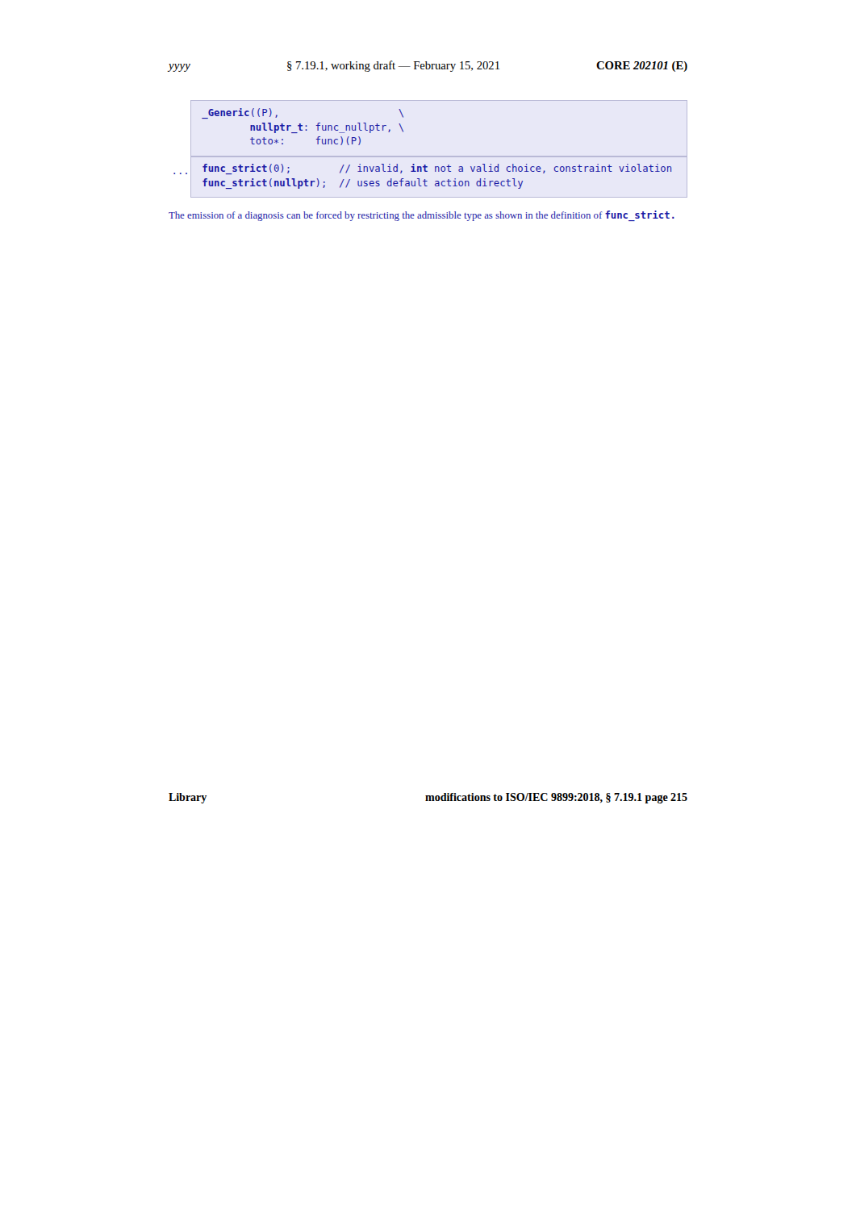yyyy
§ 7.19.1, working draft — February 15, 2021
CORE 202101 (E)
_Generic((P),                    \
        nullptr_t: func_nullptr, \
        toto∗:     func)(P)
...
func_strict(0);        // invalid, int not a valid choice, constraint violation
func_strict(nullptr);  // uses default action directly
The emission of a diagnosis can be forced by restricting the admissible type as shown in the definition of func_strict.
Library
modifications to ISO/IEC 9899:2018, § 7.19.1 page 215